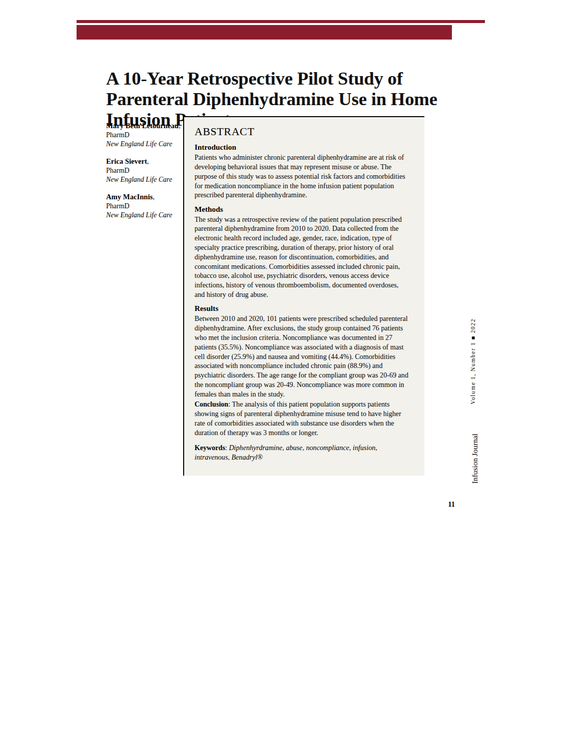A 10-Year Retrospective Pilot Study of Parenteral Diphenhydramine Use in Home Infusion Patients
Mary Beth Letourneau, PharmD New England Life Care
Erica Sievert, PharmD New England Life Care
Amy MacInnis, PharmD New England Life Care
Abstract
Introduction
Patients who administer chronic parenteral diphenhydramine are at risk of developing behavioral issues that may represent misuse or abuse. The purpose of this study was to assess potential risk factors and comorbidities for medication noncompliance in the home infusion patient population prescribed parenteral diphenhydramine.
Methods
The study was a retrospective review of the patient population prescribed parenteral diphenhydramine from 2010 to 2020. Data collected from the electronic health record included age, gender, race, indication, type of specialty practice prescribing, duration of therapy, prior history of oral diphenhydramine use, reason for discontinuation, comorbidities, and concomitant medications. Comorbidities assessed included chronic pain, tobacco use, alcohol use, psychiatric disorders, venous access device infections, history of venous thromboembolism, documented overdoses, and history of drug abuse.
Results
Between 2010 and 2020, 101 patients were prescribed scheduled parenteral diphenhydramine. After exclusions, the study group contained 76 patients who met the inclusion criteria. Noncompliance was documented in 27 patients (35.5%). Noncompliance was associated with a diagnosis of mast cell disorder (25.9%) and nausea and vomiting (44.4%). Comorbidities associated with noncompliance included chronic pain (88.9%) and psychiatric disorders. The age range for the compliant group was 20-69 and the noncompliant group was 20-49. Noncompliance was more common in females than males in the study.
Conclusion: The analysis of this patient population supports patients showing signs of parenteral diphenhydramine misuse tend to have higher rate of comorbidities associated with substance use disorders when the duration of therapy was 3 months or longer.
Keywords: Diphenhyrdramine, abuse, noncompliance, infusion, intravenous, Benadryl®
Volume 1, Number 1 ■ 2022
Infusion Journal
11